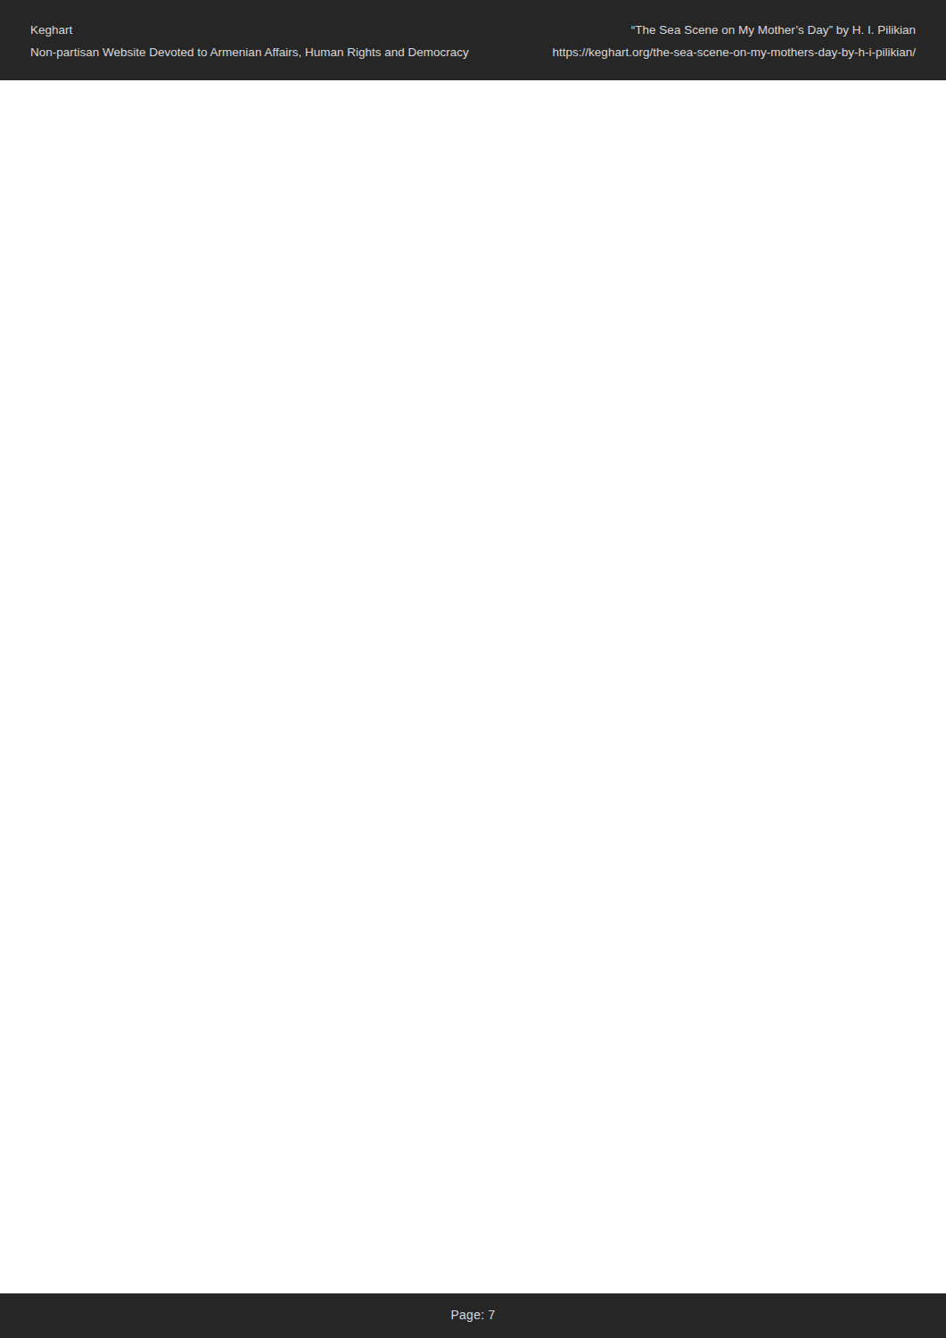Keghart Non-partisan Website Devoted to Armenian Affairs, Human Rights and Democracy
“The Sea Scene on My Mother’s Day” by H. I. Pilikian https://keghart.org/the-sea-scene-on-my-mothers-day-by-h-i-pilikian/
Page: 7